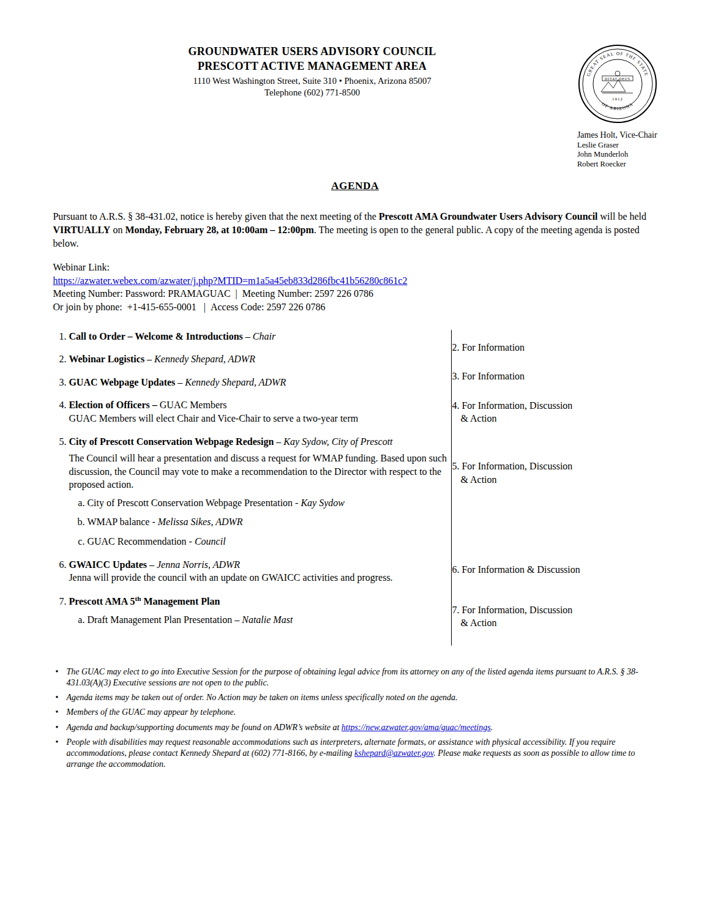GREAT SEAL OF THE STATE OF ARIZONA DITAT DEUS 1912
GROUNDWATER USERS ADVISORY COUNCIL
PRESCOTT ACTIVE MANAGEMENT AREA
1110 West Washington Street, Suite 310 • Phoenix, Arizona 85007
Telephone (602) 771-8500
James Holt, Vice-Chair
Leslie Graser
John Munderloh
Robert Roecker
AGENDA
Pursuant to A.R.S. § 38-431.02, notice is hereby given that the next meeting of the Prescott AMA Groundwater Users Advisory Council will be held VIRTUALLY on Monday, February 28, at 10:00am – 12:00pm. The meeting is open to the general public. A copy of the meeting agenda is posted below.
Webinar Link:
https://azwater.webex.com/azwater/j.php?MTID=m1a5a45eb833d286fbc41b56280c861c2
Meeting Number: Password: PRAMAGUAC | Meeting Number: 2597 226 0786
Or join by phone: +1-415-655-0001 | Access Code: 2597 226 0786
| Call to Order – Welcome & Introductions – Chair Webinar Logistics – Kennedy Shepard, ADWR GUAC Webpage Updates – Kennedy Shepard, ADWR Election of Officers – GUAC Members GUAC Members will elect Chair and Vice-Chair to serve a two-year term City of Prescott Conservation Webpage Redesign – Kay Sydow, City of Prescott The Council will hear a presentation and discuss a request for WMAP funding. Based upon such discussion, the Council may vote to make a recommendation to the Director with respect to the proposed action. City of Prescott Conservation Webpage Presentation - Kay Sydow WMAP balance - Melissa Sikes, ADWR GUAC Recommendation - Council GWAICC Updates – Jenna Norris, ADWR Jenna will provide the council with an update on GWAICC activities and progress. Prescott AMA 5 th Management Plan Draft Management Plan Presentation – Natalie Mast | 2. For Information 3. For Information 4. For Information, Discussion & Action 5. For Information, Discussion & Action 6. For Information & Discussion 7. For Information, Discussion & Action |
The GUAC may elect to go into Executive Session for the purpose of obtaining legal advice from its attorney on any of the listed agenda items pursuant to A.R.S. § 38-431.03(A)(3) Executive sessions are not open to the public.
Agenda items may be taken out of order. No Action may be taken on items unless specifically noted on the agenda.
Members of the GUAC may appear by telephone.
Agenda and backup/supporting documents may be found on ADWR’s website at https://new.azwater.gov/ama/guac/meetings.
People with disabilities may request reasonable accommodations such as interpreters, alternate formats, or assistance with physical accessibility. If you require accommodations, please contact Kennedy Shepard at (602) 771-8166, by e-mailing kshepard@azwater.gov. Please make requests as soon as possible to allow time to arrange the accommodation.